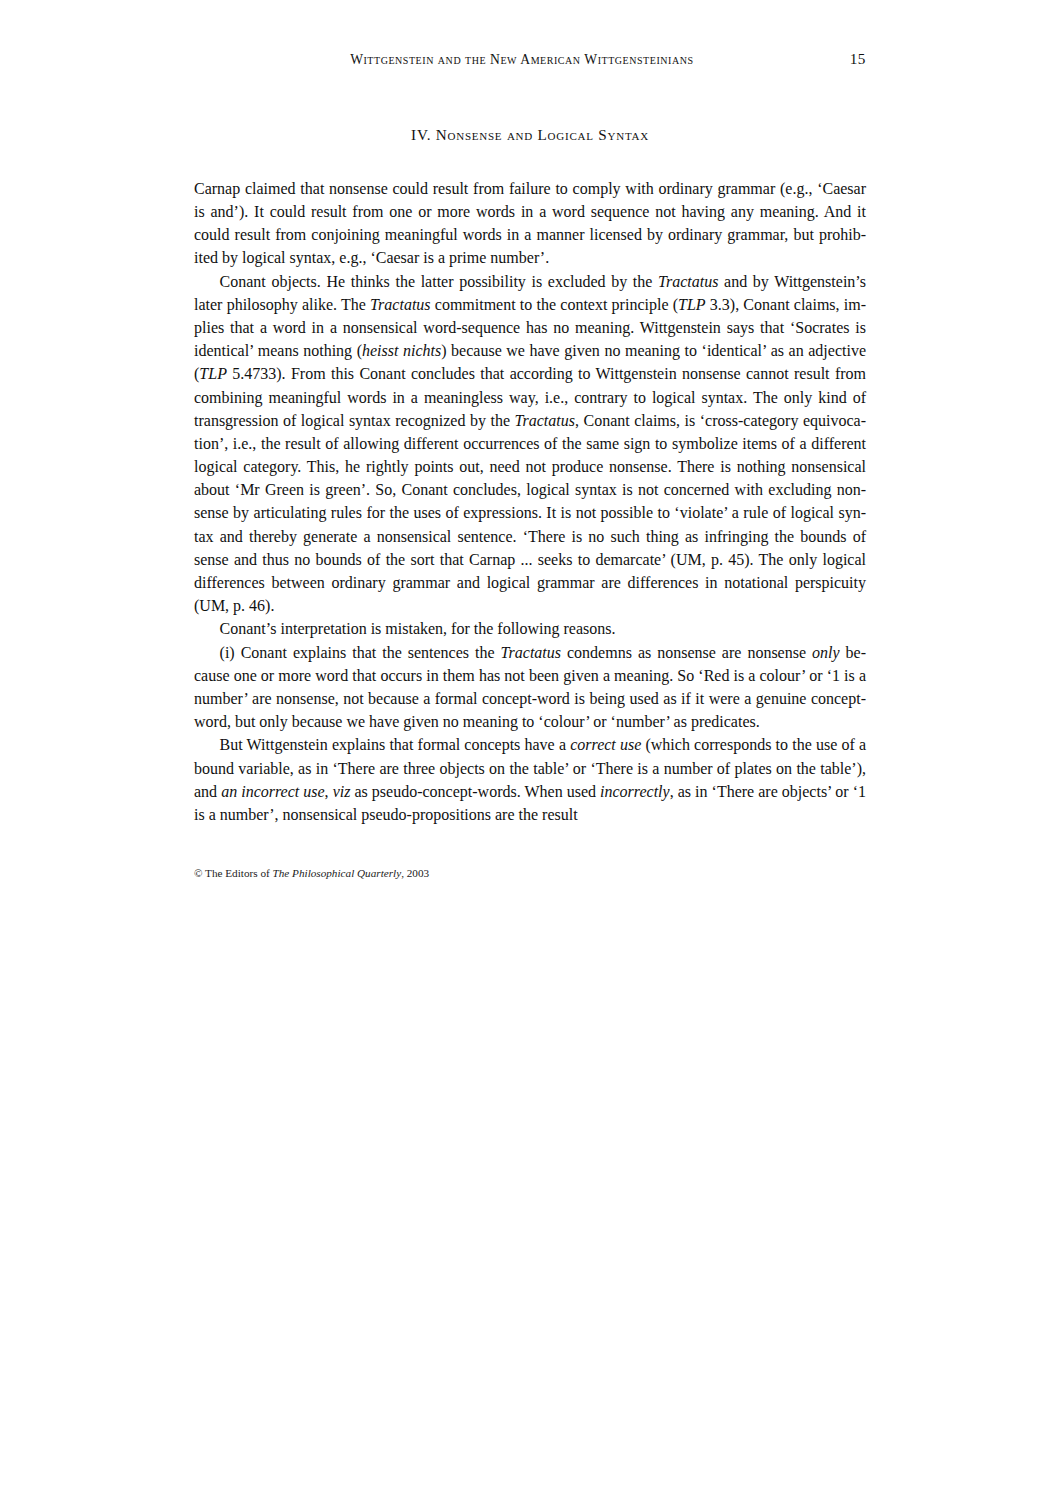Wittgenstein and the New American Wittgensteinians 15
IV. Nonsense and Logical Syntax
Carnap claimed that nonsense could result from failure to comply with ordinary grammar (e.g., ‘Caesar is and’). It could result from one or more words in a word sequence not having any meaning. And it could result from conjoining meaningful words in a manner licensed by ordinary grammar, but prohibited by logical syntax, e.g., ‘Caesar is a prime number’.
Conant objects. He thinks the latter possibility is excluded by the Tractatus and by Wittgenstein’s later philosophy alike. The Tractatus commitment to the context principle (TLP 3.3), Conant claims, implies that a word in a nonsensical word-sequence has no meaning. Wittgenstein says that ‘Socrates is identical’ means nothing (heisst nichts) because we have given no meaning to ‘identical’ as an adjective (TLP 5.4733). From this Conant concludes that according to Wittgenstein nonsense cannot result from combining meaningful words in a meaningless way, i.e., contrary to logical syntax. The only kind of transgression of logical syntax recognized by the Tractatus, Conant claims, is ‘cross-category equivocation’, i.e., the result of allowing different occurrences of the same sign to symbolize items of a different logical category. This, he rightly points out, need not produce nonsense. There is nothing nonsensical about ‘Mr Green is green’. So, Conant concludes, logical syntax is not concerned with excluding nonsense by articulating rules for the uses of expressions. It is not possible to ‘violate’ a rule of logical syntax and thereby generate a nonsensical sentence. ‘There is no such thing as infringing the bounds of sense and thus no bounds of the sort that Carnap ... seeks to demarcate’ (UM, p. 45). The only logical differences between ordinary grammar and logical grammar are differences in notational perspicuity (UM, p. 46).
Conant’s interpretation is mistaken, for the following reasons.
(i) Conant explains that the sentences the Tractatus condemns as nonsense are nonsense only because one or more word that occurs in them has not been given a meaning. So ‘Red is a colour’ or ‘1 is a number’ are nonsense, not because a formal concept-word is being used as if it were a genuine concept-word, but only because we have given no meaning to ‘colour’ or ‘number’ as predicates.
But Wittgenstein explains that formal concepts have a correct use (which corresponds to the use of a bound variable, as in ‘There are three objects on the table’ or ‘There is a number of plates on the table’), and an incorrect use, viz as pseudo-concept-words. When used incorrectly, as in ‘There are objects’ or ‘1 is a number’, nonsensical pseudo-propositions are the result
© The Editors of The Philosophical Quarterly, 2003